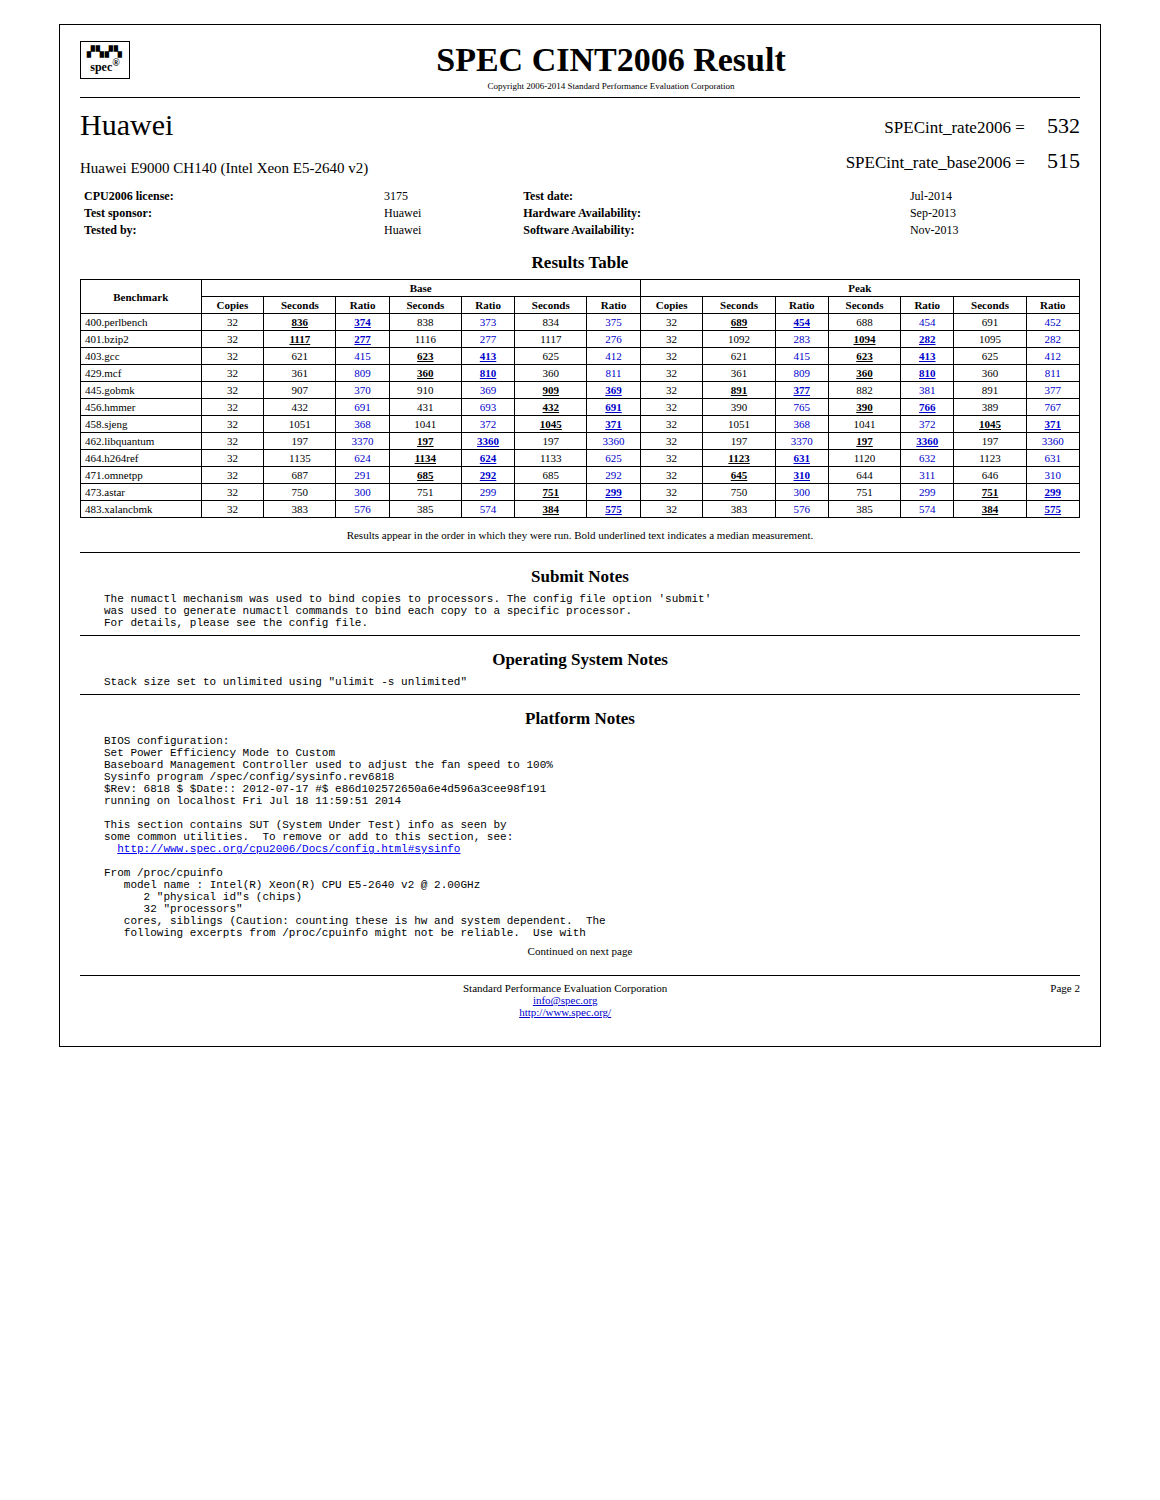▞▚▞▚
spec®
SPEC CINT2006 Result
Copyright 2006-2014 Standard Performance Evaluation Corporation
Huawei
Huawei E9000 CH140 (Intel Xeon E5-2640 v2)
SPECint_rate2006 = 532
SPECint_rate_base2006 = 515
| CPU2006 license: | 3175 | Test date: | Jul-2014 |
| Test sponsor: | Huawei | Hardware Availability: | Sep-2013 |
| Tested by: | Huawei | Software Availability: | Nov-2013 |
Results Table
| Benchmark | Base | Peak |
| --- | --- | --- |
| Copies | Seconds | Ratio | Seconds | Ratio | Seconds | Ratio | Copies | Seconds | Ratio | Seconds | Ratio | Seconds | Ratio |
| 400.perlbench | 32 | 836 | 374 | 838 | 373 | 834 | 375 | 32 | 689 | 454 | 688 | 454 | 691 | 452 |
| 401.bzip2 | 32 | 1117 | 277 | 1116 | 277 | 1117 | 276 | 32 | 1092 | 283 | 1094 | 282 | 1095 | 282 |
| 403.gcc | 32 | 621 | 415 | 623 | 413 | 625 | 412 | 32 | 621 | 415 | 623 | 413 | 625 | 412 |
| 429.mcf | 32 | 361 | 809 | 360 | 810 | 360 | 811 | 32 | 361 | 809 | 360 | 810 | 360 | 811 |
| 445.gobmk | 32 | 907 | 370 | 910 | 369 | 909 | 369 | 32 | 891 | 377 | 882 | 381 | 891 | 377 |
| 456.hmmer | 32 | 432 | 691 | 431 | 693 | 432 | 691 | 32 | 390 | 765 | 390 | 766 | 389 | 767 |
| 458.sjeng | 32 | 1051 | 368 | 1041 | 372 | 1045 | 371 | 32 | 1051 | 368 | 1041 | 372 | 1045 | 371 |
| 462.libquantum | 32 | 197 | 3370 | 197 | 3360 | 197 | 3360 | 32 | 197 | 3370 | 197 | 3360 | 197 | 3360 |
| 464.h264ref | 32 | 1135 | 624 | 1134 | 624 | 1133 | 625 | 32 | 1123 | 631 | 1120 | 632 | 1123 | 631 |
| 471.omnetpp | 32 | 687 | 291 | 685 | 292 | 685 | 292 | 32 | 645 | 310 | 644 | 311 | 646 | 310 |
| 473.astar | 32 | 750 | 300 | 751 | 299 | 751 | 299 | 32 | 750 | 300 | 751 | 299 | 751 | 299 |
| 483.xalancbmk | 32 | 383 | 576 | 385 | 574 | 384 | 575 | 32 | 383 | 576 | 385 | 574 | 384 | 575 |
Results appear in the order in which they were run. Bold underlined text indicates a median measurement.
Submit Notes
The numactl mechanism was used to bind copies to processors. The config file option 'submit'
was used to generate numactl commands to bind each copy to a specific processor.
For details, please see the config file.
Operating System Notes
Stack size set to unlimited using "ulimit -s unlimited"
Platform Notes
BIOS configuration:
Set Power Efficiency Mode to Custom
Baseboard Management Controller used to adjust the fan speed to 100%
Sysinfo program /spec/config/sysinfo.rev6818
$Rev: 6818 $ $Date:: 2012-07-17 #$ e86d102572650a6e4d596a3cee98f191
running on localhost Fri Jul 18 11:59:51 2014

This section contains SUT (System Under Test) info as seen by
some common utilities.  To remove or add to this section, see:
  http://www.spec.org/cpu2006/Docs/config.html#sysinfo

From /proc/cpuinfo
   model name : Intel(R) Xeon(R) CPU E5-2640 v2 @ 2.00GHz
      2 "physical id"s (chips)
      32 "processors"
   cores, siblings (Caution: counting these is hw and system dependent.  The
   following excerpts from /proc/cpuinfo might not be reliable.  Use with
Continued on next page
Standard Performance Evaluation Corporation
info@spec.org
http://www.spec.org/
Page 2